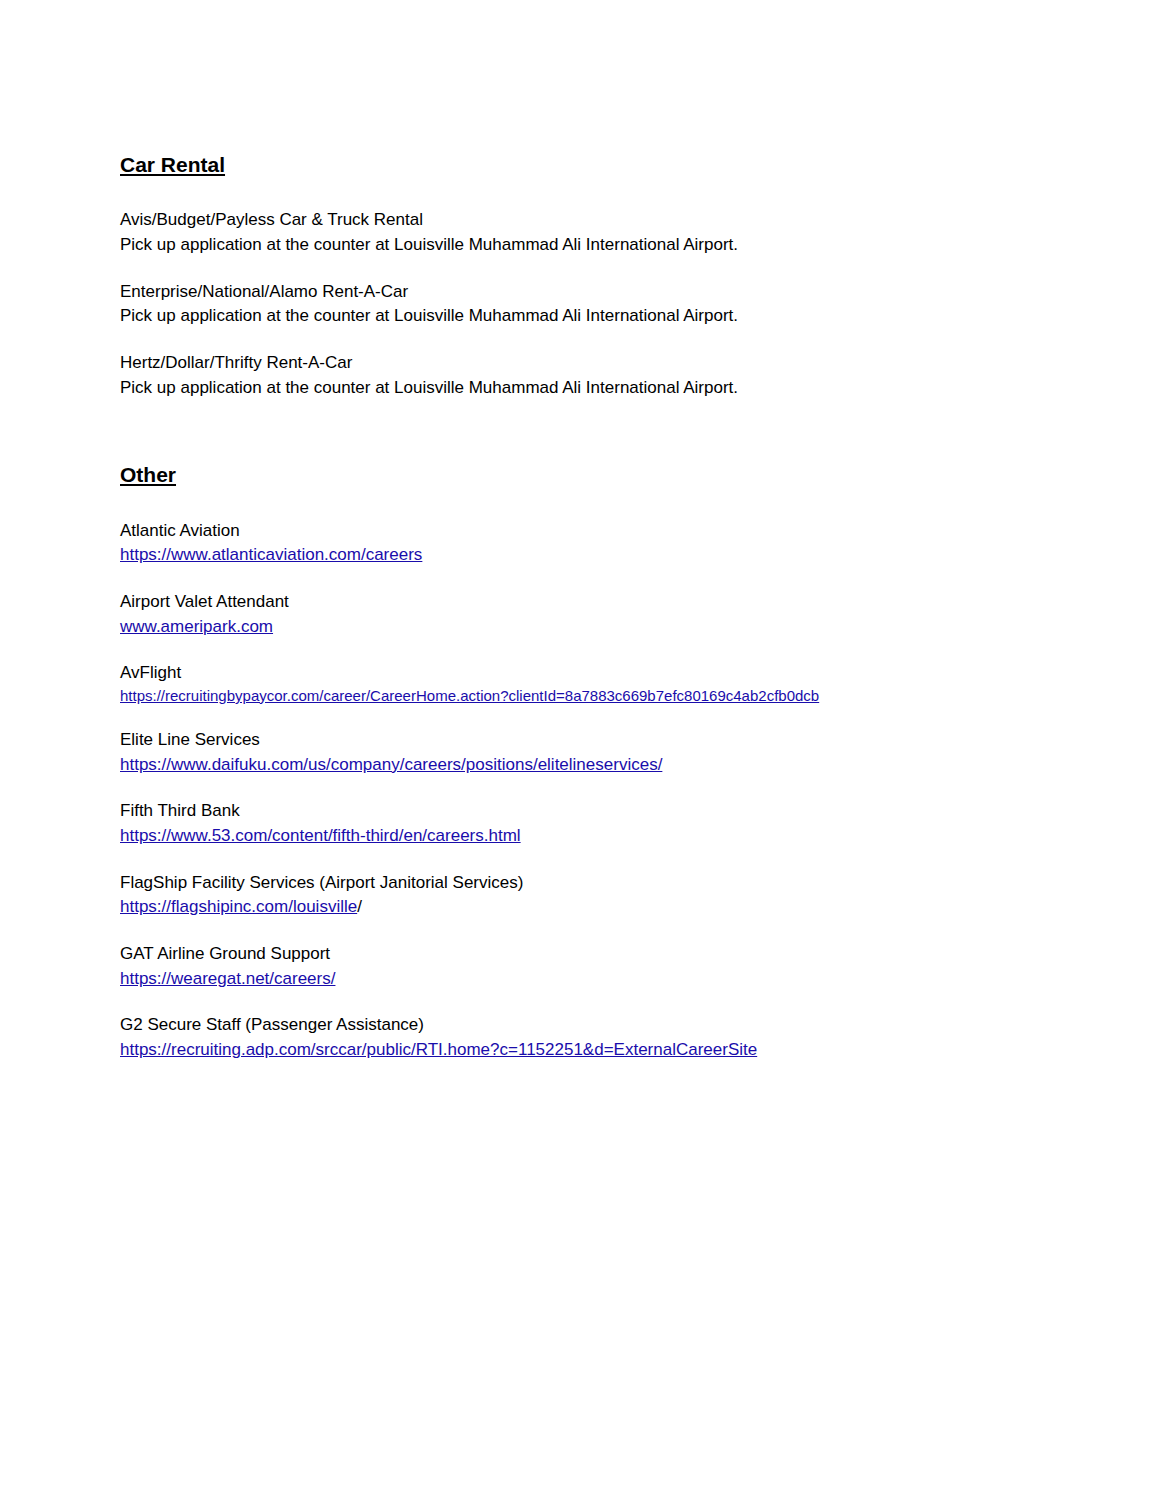Car Rental
Avis/Budget/Payless Car & Truck Rental
Pick up application at the counter at Louisville Muhammad Ali International Airport.
Enterprise/National/Alamo Rent-A-Car
Pick up application at the counter at Louisville Muhammad Ali International Airport.
Hertz/Dollar/Thrifty Rent-A-Car
Pick up application at the counter at Louisville Muhammad Ali International Airport.
Other
Atlantic Aviation
https://www.atlanticaviation.com/careers
Airport Valet Attendant
www.ameripark.com
AvFlight
https://recruitingbypaycor.com/career/CareerHome.action?clientId=8a7883c669b7efc80169c4ab2cfb0dcb
Elite Line Services
https://www.daifuku.com/us/company/careers/positions/elitelineservices/
Fifth Third Bank
https://www.53.com/content/fifth-third/en/careers.html
FlagShip Facility Services (Airport Janitorial Services)
https://flagshipinc.com/louisville/
GAT Airline Ground Support
https://wearegat.net/careers/
G2 Secure Staff (Passenger Assistance)
https://recruiting.adp.com/srccar/public/RTI.home?c=1152251&d=ExternalCareerSite